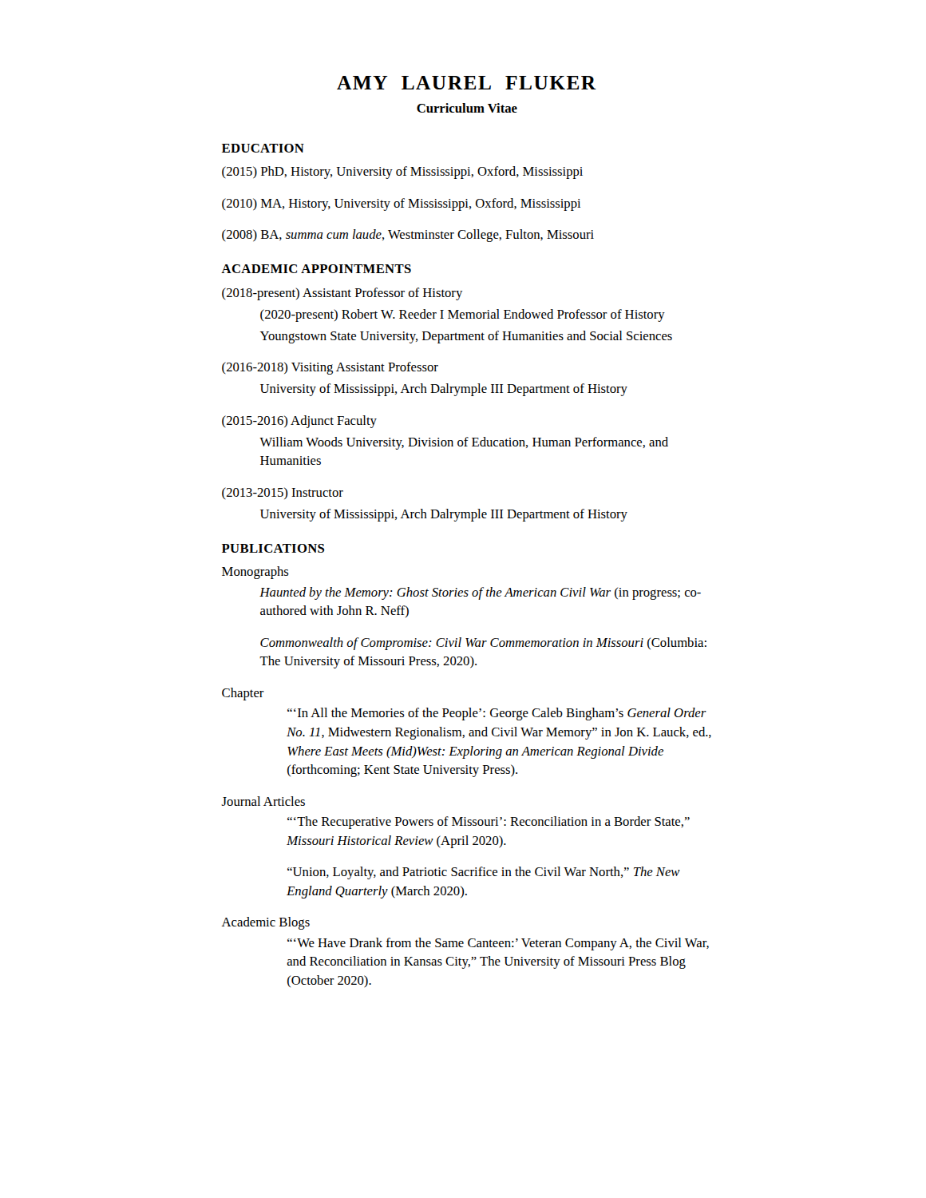AMY LAUREL FLUKER
Curriculum Vitae
EDUCATION
(2015) PhD, History, University of Mississippi, Oxford, Mississippi
(2010) MA, History, University of Mississippi, Oxford, Mississippi
(2008) BA, summa cum laude, Westminster College, Fulton, Missouri
ACADEMIC APPOINTMENTS
(2018-present) Assistant Professor of History
(2020-present) Robert W. Reeder I Memorial Endowed Professor of History
Youngstown State University, Department of Humanities and Social Sciences
(2016-2018) Visiting Assistant Professor
University of Mississippi, Arch Dalrymple III Department of History
(2015-2016) Adjunct Faculty
William Woods University, Division of Education, Human Performance, and Humanities
(2013-2015) Instructor
University of Mississippi, Arch Dalrymple III Department of History
PUBLICATIONS
Monographs
Haunted by the Memory: Ghost Stories of the American Civil War (in progress; co-authored with John R. Neff)
Commonwealth of Compromise: Civil War Commemoration in Missouri (Columbia: The University of Missouri Press, 2020).
Chapter
“‘In All the Memories of the People’: George Caleb Bingham’s General Order No. 11, Midwestern Regionalism, and Civil War Memory” in Jon K. Lauck, ed., Where East Meets (Mid)West: Exploring an American Regional Divide (forthcoming; Kent State University Press).
Journal Articles
“‘The Recuperative Powers of Missouri’: Reconciliation in a Border State,” Missouri Historical Review (April 2020).
“Union, Loyalty, and Patriotic Sacrifice in the Civil War North,” The New England Quarterly (March 2020).
Academic Blogs
“‘We Have Drank from the Same Canteen:’ Veteran Company A, the Civil War, and Reconciliation in Kansas City,” The University of Missouri Press Blog (October 2020).